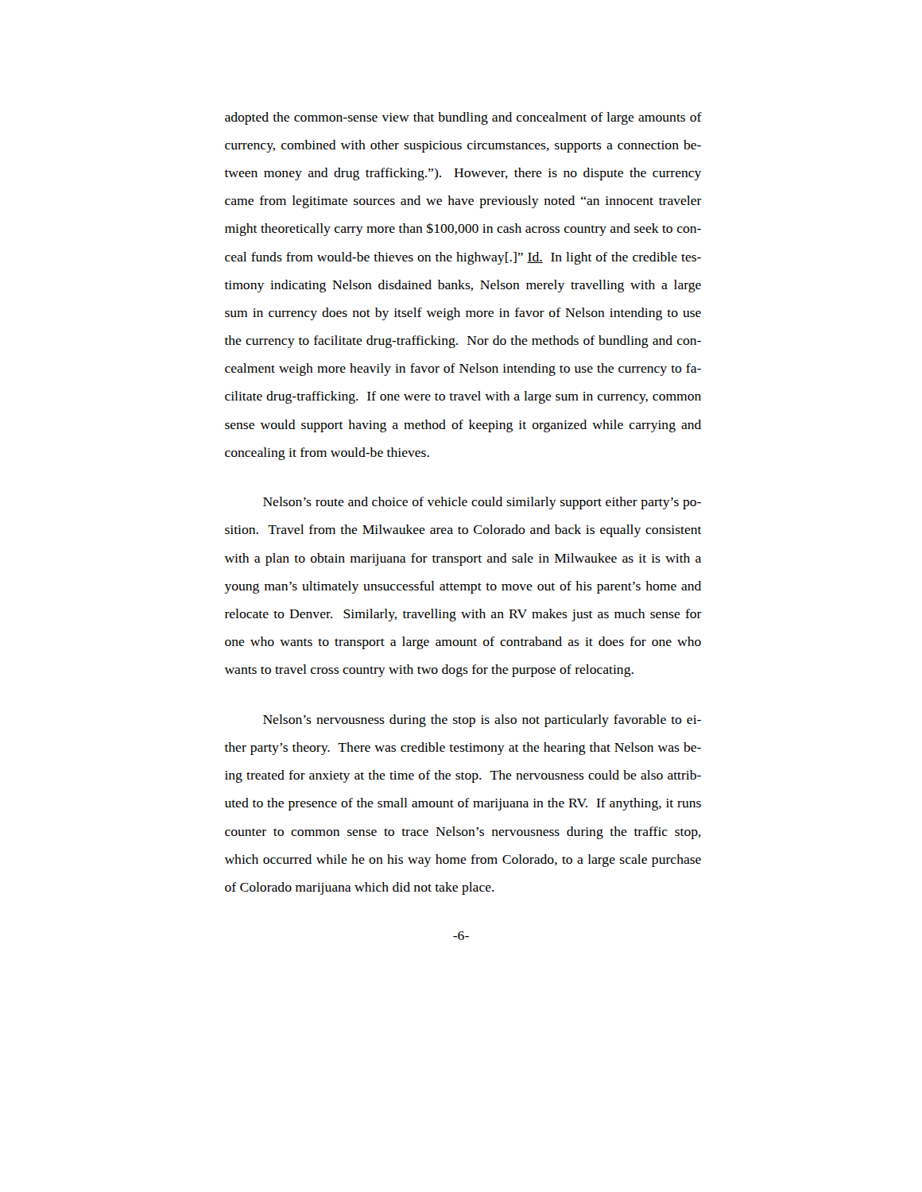adopted the common-sense view that bundling and concealment of large amounts of currency, combined with other suspicious circumstances, supports a connection between money and drug trafficking.”). However, there is no dispute the currency came from legitimate sources and we have previously noted “an innocent traveler might theoretically carry more than $100,000 in cash across country and seek to conceal funds from would-be thieves on the highway[.]” Id. In light of the credible testimony indicating Nelson disdained banks, Nelson merely travelling with a large sum in currency does not by itself weigh more in favor of Nelson intending to use the currency to facilitate drug-trafficking. Nor do the methods of bundling and concealment weigh more heavily in favor of Nelson intending to use the currency to facilitate drug-trafficking. If one were to travel with a large sum in currency, common sense would support having a method of keeping it organized while carrying and concealing it from would-be thieves.
Nelson’s route and choice of vehicle could similarly support either party’s position. Travel from the Milwaukee area to Colorado and back is equally consistent with a plan to obtain marijuana for transport and sale in Milwaukee as it is with a young man’s ultimately unsuccessful attempt to move out of his parent’s home and relocate to Denver. Similarly, travelling with an RV makes just as much sense for one who wants to transport a large amount of contraband as it does for one who wants to travel cross country with two dogs for the purpose of relocating.
Nelson’s nervousness during the stop is also not particularly favorable to either party’s theory. There was credible testimony at the hearing that Nelson was being treated for anxiety at the time of the stop. The nervousness could be also attributed to the presence of the small amount of marijuana in the RV. If anything, it runs counter to common sense to trace Nelson’s nervousness during the traffic stop, which occurred while he on his way home from Colorado, to a large scale purchase of Colorado marijuana which did not take place.
-6-